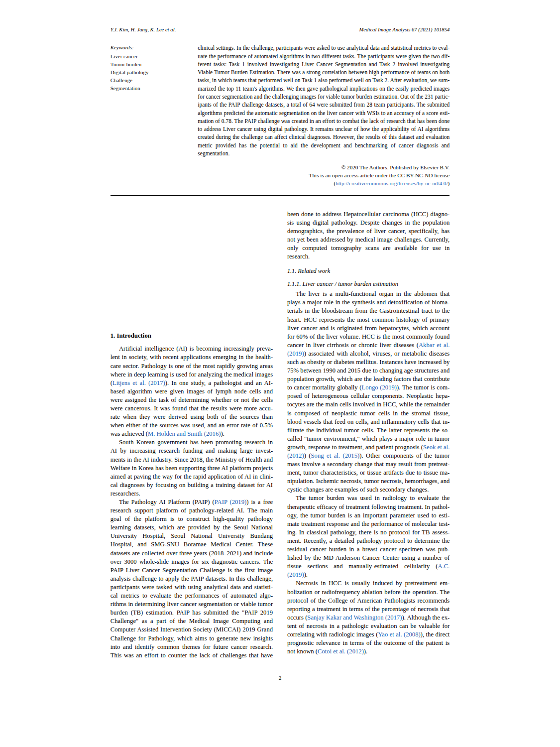Y.J. Kim, H. Jang, K. Lee et al.
Medical Image Analysis 67 (2021) 101854
Keywords:
Liver cancer
Tumor burden
Digital pathology
Challenge
Segmentation
clinical settings. In the challenge, participants were asked to use analytical data and statistical metrics to evaluate the performance of automated algorithms in two different tasks. The participants were given the two different tasks: Task 1 involved investigating Liver Cancer Segmentation and Task 2 involved investigating Viable Tumor Burden Estimation. There was a strong correlation between high performance of teams on both tasks, in which teams that performed well on Task 1 also performed well on Task 2. After evaluation, we summarized the top 11 team's algorithms. We then gave pathological implications on the easily predicted images for cancer segmentation and the challenging images for viable tumor burden estimation. Out of the 231 participants of the PAIP challenge datasets, a total of 64 were submitted from 28 team participants. The submitted algorithms predicted the automatic segmentation on the liver cancer with WSIs to an accuracy of a score estimation of 0.78. The PAIP challenge was created in an effort to combat the lack of research that has been done to address Liver cancer using digital pathology. It remains unclear of how the applicability of AI algorithms created during the challenge can affect clinical diagnoses. However, the results of this dataset and evaluation metric provided has the potential to aid the development and benchmarking of cancer diagnosis and segmentation.
© 2020 The Authors. Published by Elsevier B.V.
This is an open access article under the CC BY-NC-ND license
(http://creativecommons.org/licenses/by-nc-nd/4.0/)
1. Introduction
Artificial intelligence (AI) is becoming increasingly prevalent in society, with recent applications emerging in the healthcare sector. Pathology is one of the most rapidly growing areas where in deep learning is used for analyzing the medical images (Litjens et al. (2017)). In one study, a pathologist and an AI-based algorithm were given images of lymph node cells and were assigned the task of determining whether or not the cells were cancerous. It was found that the results were more accurate when they were derived using both of the sources than when either of the sources was used, and an error rate of 0.5% was achieved (M. Holden and Smith (2016)).
South Korean government has been promoting research in AI by increasing research funding and making large investments in the AI industry. Since 2018, the Ministry of Health and Welfare in Korea has been supporting three AI platform projects aimed at paving the way for the rapid application of AI in clinical diagnoses by focusing on building a training dataset for AI researchers.
The Pathology AI Platform (PAIP) (PAIP (2019)) is a free research support platform of pathology-related AI. The main goal of the platform is to construct high-quality pathology learning datasets, which are provided by the Seoul National University Hospital, Seoul National University Bundang Hospital, and SMG-SNU Boramae Medical Center. These datasets are collected over three years (2018–2021) and include over 3000 whole-slide images for six diagnostic cancers. The PAIP Liver Cancer Segmentation Challenge is the first image analysis challenge to apply the PAIP datasets. In this challenge, participants were tasked with using analytical data and statistical metrics to evaluate the performances of automated algorithms in determining liver cancer segmentation or viable tumor burden (TB) estimation. PAIP has submitted the "PAIP 2019 Challenge" as a part of the Medical Image Computing and Computer Assisted Intervention Society (MICCAI) 2019 Grand Challenge for Pathology, which aims to generate new insights into and identify common themes for future cancer research. This was an effort to counter the lack of challenges that have been done to address Hepatocellular carcinoma (HCC) diagnosis using digital pathology. Despite changes in the population demographics, the prevalence of liver cancer, specifically, has not yet been addressed by medical image challenges. Currently, only computed tomography scans are available for use in research.
1.1. Related work
1.1.1. Liver cancer / tumor burden estimation
The liver is a multi-functional organ in the abdomen that plays a major role in the synthesis and detoxification of biomaterials in the bloodstream from the Gastrointestinal tract to the heart. HCC represents the most common histology of primary liver cancer and is originated from hepatocytes, which account for 60% of the liver volume. HCC is the most commonly found cancer in liver cirrhosis or chronic liver diseases (Akbar et al. (2019)) associated with alcohol, viruses, or metabolic diseases such as obesity or diabetes mellitus. Instances have increased by 75% between 1990 and 2015 due to changing age structures and population growth, which are the leading factors that contribute to cancer mortality globally (Longo (2019)). The tumor is composed of heterogeneous cellular components. Neoplastic hepatocytes are the main cells involved in HCC, while the remainder is composed of neoplastic tumor cells in the stromal tissue, blood vessels that feed on cells, and inflammatory cells that infiltrate the individual tumor cells. The latter represents the so-called "tumor environment," which plays a major role in tumor growth, response to treatment, and patient prognosis (Seok et al. (2012)) (Song et al. (2015)). Other components of the tumor mass involve a secondary change that may result from pretreatment, tumor characteristics, or tissue artifacts due to tissue manipulation. Ischemic necrosis, tumor necrosis, hemorrhages, and cystic changes are examples of such secondary changes.
The tumor burden was used in radiology to evaluate the therapeutic efficacy of treatment following treatment. In pathology, the tumor burden is an important parameter used to estimate treatment response and the performance of molecular testing. In classical pathology, there is no protocol for TB assessment. Recently, a detailed pathology protocol to determine the residual cancer burden in a breast cancer specimen was published by the MD Anderson Cancer Center using a number of tissue sections and manually-estimated cellularity (A.C. (2019)).
Necrosis in HCC is usually induced by pretreatment embolization or radiofrequency ablation before the operation. The protocol of the College of American Pathologists recommends reporting a treatment in terms of the percentage of necrosis that occurs (Sanjay Kakar and Washington (2017)). Although the extent of necrosis in a pathologic evaluation can be valuable for correlating with radiologic images (Yao et al. (2008)), the direct prognostic relevance in terms of the outcome of the patient is not known (Cotoi et al. (2012)).
2